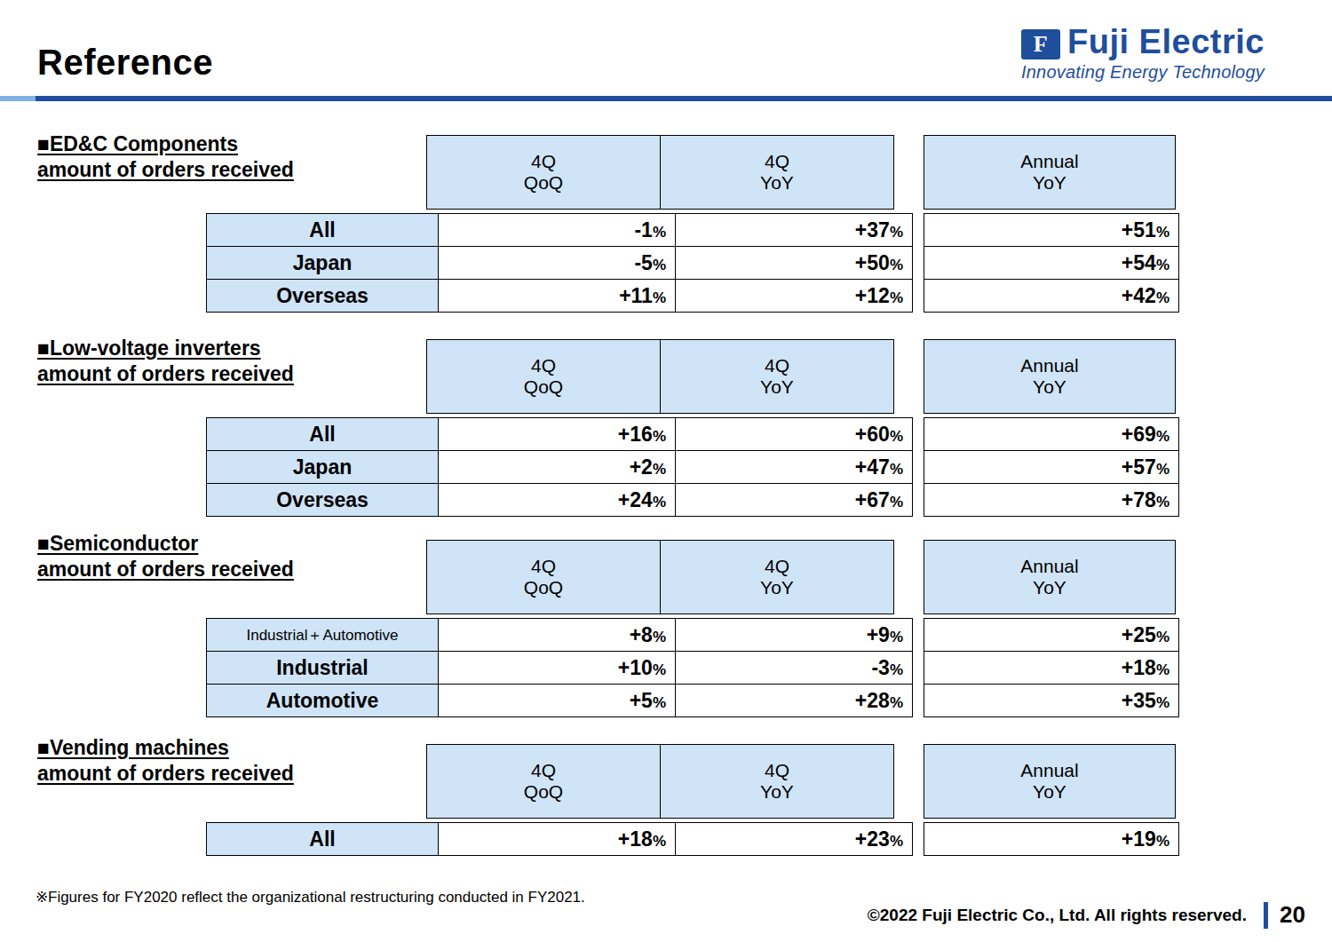Reference
FFuji Electric
Innovating Energy Technology
■ED&C Components
amount of orders received
| 4Q QoQ | 4Q YoY |
| Annual YoY |
| All | -1 % | +37 % |
| Japan | -5 % | +50 % |
| Overseas | +11 % | +12 % |
| +51 % |
| +54 % |
| +42 % |
■Low-voltage inverters
amount of orders received
| 4Q QoQ | 4Q YoY |
| Annual YoY |
| All | +16 % | +60 % |
| Japan | +2 % | +47 % |
| Overseas | +24 % | +67 % |
| +69 % |
| +57 % |
| +78 % |
■Semiconductor
amount of orders received
| 4Q QoQ | 4Q YoY |
| Annual YoY |
| Industrial＋Automotive | +8 % | +9 % |
| Industrial | +10 % | -3 % |
| Automotive | +5 % | +28 % |
| +25 % |
| +18 % |
| +35 % |
■Vending machines
amount of orders received
| 4Q QoQ | 4Q YoY |
| Annual YoY |
| All | +18 % | +23 % |
| +19 % |
※Figures for FY2020 reflect the organizational restructuring conducted in FY2021.
©2022 Fuji Electric Co., Ltd. All rights reserved.
20